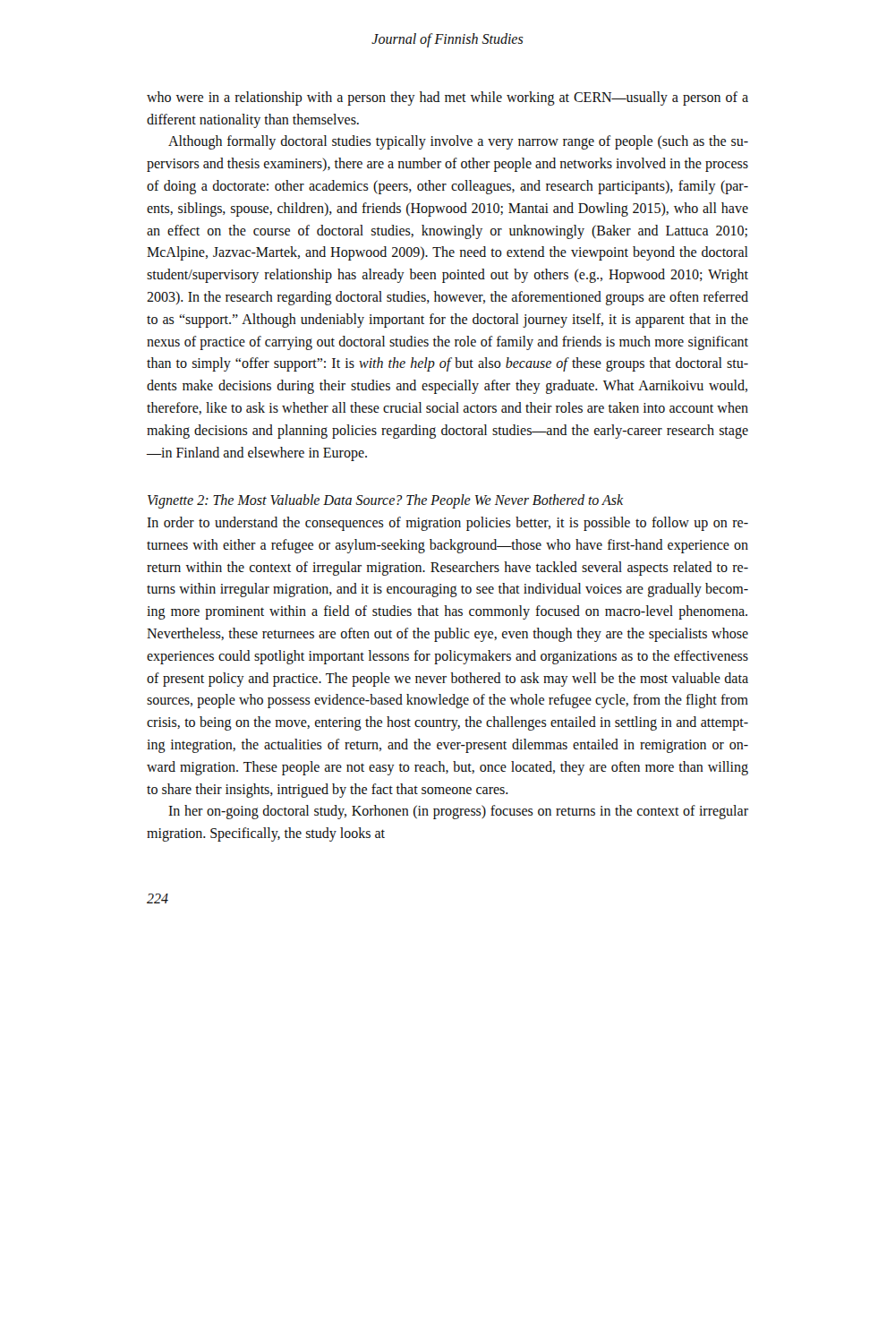Journal of Finnish Studies
who were in a relationship with a person they had met while working at CERN—usually a person of a different nationality than themselves.
Although formally doctoral studies typically involve a very narrow range of people (such as the supervisors and thesis examiners), there are a number of other people and networks involved in the process of doing a doctorate: other academics (peers, other colleagues, and research participants), family (parents, siblings, spouse, children), and friends (Hopwood 2010; Mantai and Dowling 2015), who all have an effect on the course of doctoral studies, knowingly or unknowingly (Baker and Lattuca 2010; McAlpine, Jazvac-Martek, and Hopwood 2009). The need to extend the viewpoint beyond the doctoral student/supervisory relationship has already been pointed out by others (e.g., Hopwood 2010; Wright 2003). In the research regarding doctoral studies, however, the aforementioned groups are often referred to as “support.” Although undeniably important for the doctoral journey itself, it is apparent that in the nexus of practice of carrying out doctoral studies the role of family and friends is much more significant than to simply “offer support”: It is with the help of but also because of these groups that doctoral students make decisions during their studies and especially after they graduate. What Aarnikoivu would, therefore, like to ask is whether all these crucial social actors and their roles are taken into account when making decisions and planning policies regarding doctoral studies—and the early-career research stage—in Finland and elsewhere in Europe.
Vignette 2: The Most Valuable Data Source? The People We Never Bothered to Ask
In order to understand the consequences of migration policies better, it is possible to follow up on returnees with either a refugee or asylum-seeking background—those who have first-hand experience on return within the context of irregular migration. Researchers have tackled several aspects related to returns within irregular migration, and it is encouraging to see that individual voices are gradually becoming more prominent within a field of studies that has commonly focused on macro-level phenomena. Nevertheless, these returnees are often out of the public eye, even though they are the specialists whose experiences could spotlight important lessons for policymakers and organizations as to the effectiveness of present policy and practice. The people we never bothered to ask may well be the most valuable data sources, people who possess evidence-based knowledge of the whole refugee cycle, from the flight from crisis, to being on the move, entering the host country, the challenges entailed in settling in and attempting integration, the actualities of return, and the ever-present dilemmas entailed in remigration or onward migration. These people are not easy to reach, but, once located, they are often more than willing to share their insights, intrigued by the fact that someone cares.
In her on-going doctoral study, Korhonen (in progress) focuses on returns in the context of irregular migration. Specifically, the study looks at
224